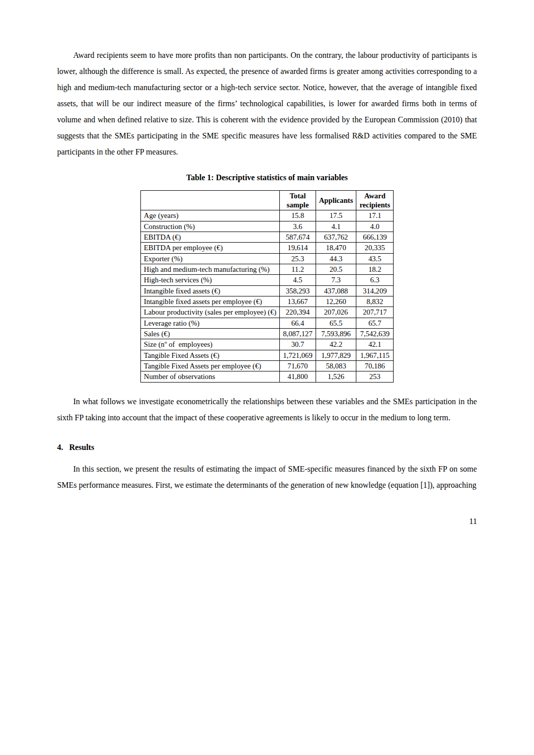Award recipients seem to have more profits than non participants. On the contrary, the labour productivity of participants is lower, although the difference is small. As expected, the presence of awarded firms is greater among activities corresponding to a high and medium-tech manufacturing sector or a high-tech service sector. Notice, however, that the average of intangible fixed assets, that will be our indirect measure of the firms’ technological capabilities, is lower for awarded firms both in terms of volume and when defined relative to size. This is coherent with the evidence provided by the European Commission (2010) that suggests that the SMEs participating in the SME specific measures have less formalised R&D activities compared to the SME participants in the other FP measures.
Table 1: Descriptive statistics of main variables
| | Total sample | Applicants | Award recipients |
| --- | --- | --- | --- |
| Age (years) | 15.8 | 17.5 | 17.1 |
| Construction (%) | 3.6 | 4.1 | 4.0 |
| EBITDA (€) | 587,674 | 637,762 | 666,139 |
| EBITDA per employee (€) | 19,614 | 18,470 | 20,335 |
| Exporter (%) | 25.3 | 44.3 | 43.5 |
| High and medium-tech manufacturing (%) | 11.2 | 20.5 | 18.2 |
| High-tech services (%) | 4.5 | 7.3 | 6.3 |
| Intangible fixed assets (€) | 358,293 | 437,088 | 314,209 |
| Intangible fixed assets per employee (€) | 13,667 | 12,260 | 8,832 |
| Labour productivity (sales per employee) (€) | 220,394 | 207,026 | 207,717 |
| Leverage ratio (%) | 66.4 | 65.5 | 65.7 |
| Sales (€) | 8,087,127 | 7,593,896 | 7,542,639 |
| Size (nº of employees) | 30.7 | 42.2 | 42.1 |
| Tangible Fixed Assets (€) | 1,721,069 | 1,977,829 | 1,967,115 |
| Tangible Fixed Assets per employee (€) | 71,670 | 58,083 | 70,186 |
| Number of observations | 41,800 | 1,526 | 253 |
In what follows we investigate econometrically the relationships between these variables and the SMEs participation in the sixth FP taking into account that the impact of these cooperative agreements is likely to occur in the medium to long term.
4. Results
In this section, we present the results of estimating the impact of SME-specific measures financed by the sixth FP on some SMEs performance measures. First, we estimate the determinants of the generation of new knowledge (equation [1]), approaching
11